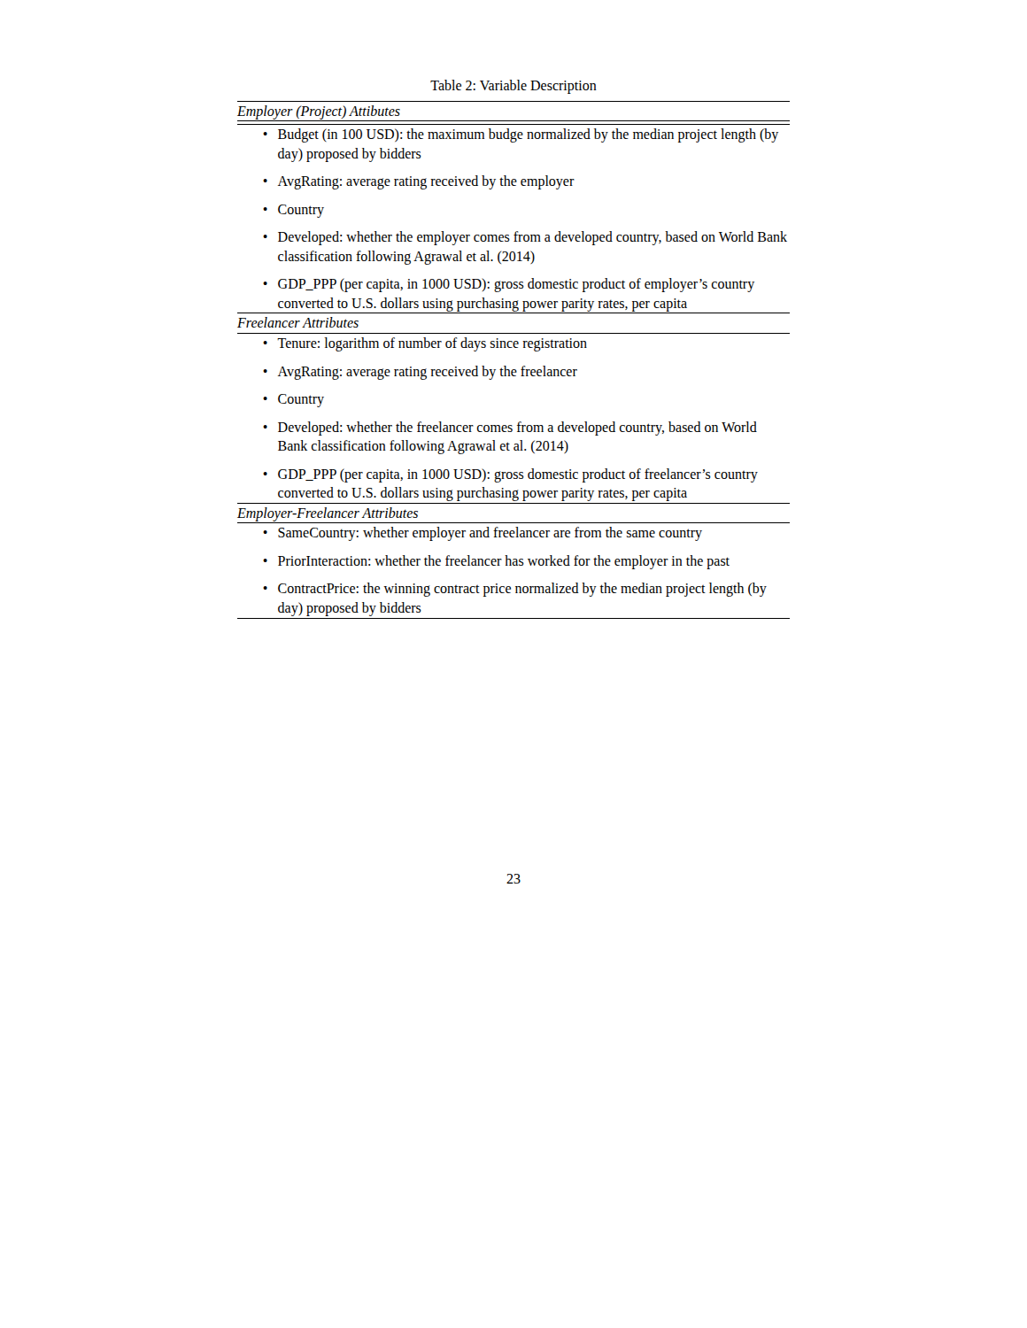Table 2: Variable Description
| Employer (Project) Attibutes |
| Budget (in 100 USD): the maximum budge normalized by the median project length (by day) proposed by bidders AvgRating: average rating received by the employer Country Developed: whether the employer comes from a developed country, based on World Bank classification following Agrawal et al. (2014) GDP_PPP (per capita, in 1000 USD): gross domestic product of employer’s country converted to U.S. dollars using purchasing power parity rates, per capita |
| Freelancer Attributes |
| Tenure: logarithm of number of days since registration AvgRating: average rating received by the freelancer Country Developed: whether the freelancer comes from a developed country, based on World Bank classification following Agrawal et al. (2014) GDP_PPP (per capita, in 1000 USD): gross domestic product of freelancer’s country converted to U.S. dollars using purchasing power parity rates, per capita |
| Employer-Freelancer Attributes |
| SameCountry: whether employer and freelancer are from the same country PriorInteraction: whether the freelancer has worked for the employer in the past ContractPrice: the winning contract price normalized by the median project length (by day) proposed by bidders |
23